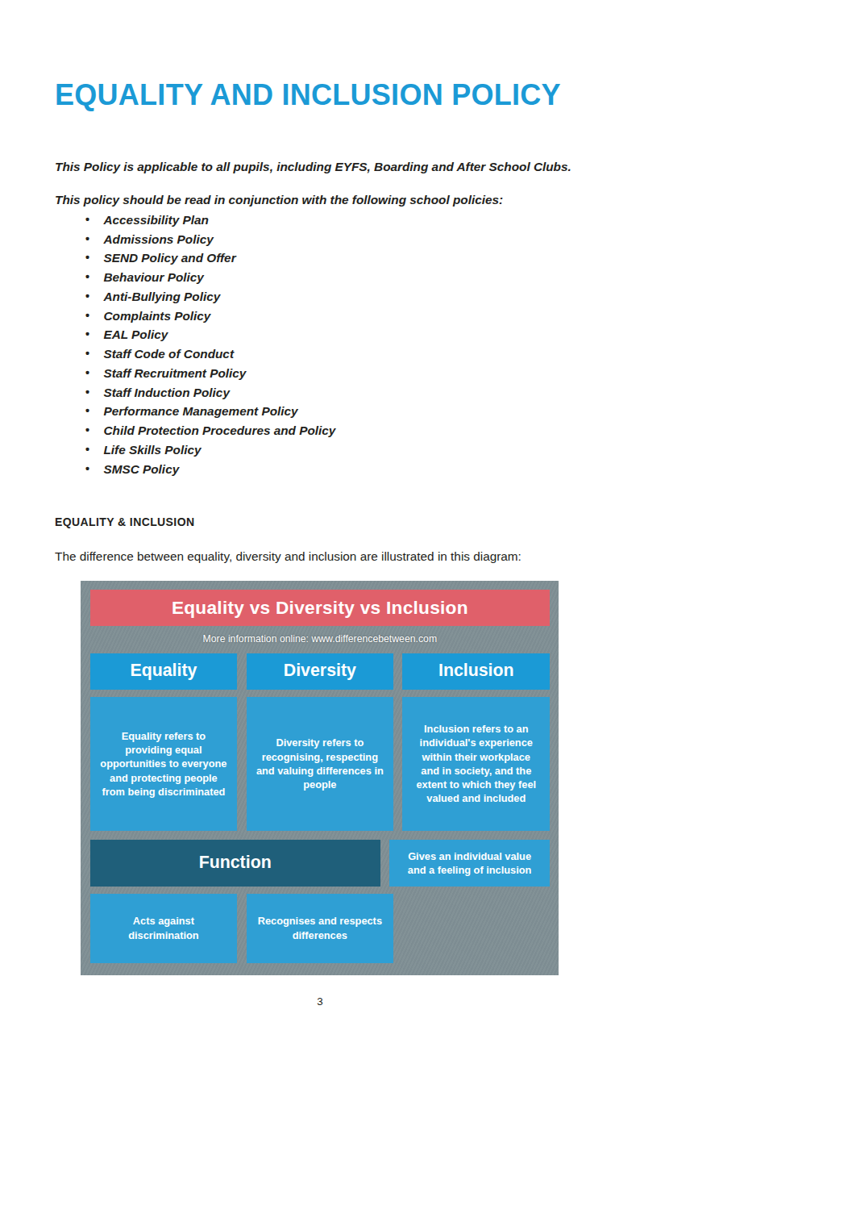EQUALITY AND INCLUSION POLICY
This Policy is applicable to all pupils, including EYFS, Boarding and After School Clubs.
This policy should be read in conjunction with the following school policies:
Accessibility Plan
Admissions Policy
SEND Policy and Offer
Behaviour Policy
Anti-Bullying Policy
Complaints Policy
EAL Policy
Staff Code of Conduct
Staff Recruitment Policy
Staff Induction Policy
Performance Management Policy
Child Protection Procedures and Policy
Life Skills Policy
SMSC Policy
EQUALITY & INCLUSION
The difference between equality, diversity and inclusion are illustrated in this diagram:
Equality vs Diversity vs Inclusion
More information online: www.differencebetween.com
Equality
Equality refers to providing equal opportunities to everyone and protecting people from being discriminated
Diversity
Diversity refers to recognising, respecting and valuing differences in people
Inclusion
Inclusion refers to an individual's experience within their workplace and in society, and the extent to which they feel valued and included
Function
Gives an individual value and a feeling of inclusion
Acts against discrimination
Recognises and respects differences
3